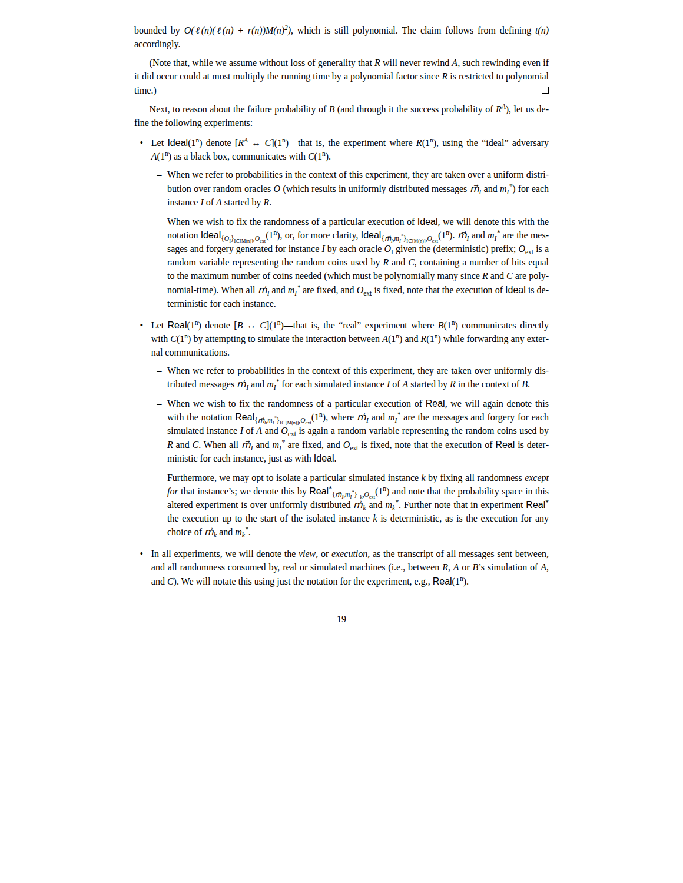bounded by O(ℓ(n)(ℓ(n) + r(n))M(n)2), which is still polynomial. The claim follows from defining t(n) accordingly.
(Note that, while we assume without loss of generality that R will never rewind A, such rewinding even if it did occur could at most multiply the running time by a polynomial factor since R is restricted to polynomial time.)
Next, to reason about the failure probability of B (and through it the success probability of RA), let us define the following experiments:
Let Ideal(1n) denote [RA ↔ C](1n)—that is, the experiment where R(1n), using the “ideal” adversary A(1n) as a black box, communicates with C(1n).
When we refer to probabilities in the context of this experiment, they are taken over a uniform distribution over random oracles O (which results in uniformly distributed messages m⃗I and mI*) for each instance I of A started by R.
When we wish to fix the randomness of a particular execution of Ideal, we will denote this with the notation Ideal{OI}I∈[M(n)],Oext(1n), or, for more clarity, Ideal{m⃗I,mI*}I∈[M(n)],Oext(1n). m⃗I and mI* are the messages and forgery generated for instance I by each oracle OI given the (deterministic) prefix; Oext is a random variable representing the random coins used by R and C, containing a number of bits equal to the maximum number of coins needed (which must be polynomially many since R and C are polynomial-time). When all m⃗I and mI* are fixed, and Oext is fixed, note that the execution of Ideal is deterministic for each instance.
Let Real(1n) denote [B ↔ C](1n)—that is, the “real” experiment where B(1n) communicates directly with C(1n) by attempting to simulate the interaction between A(1n) and R(1n) while forwarding any external communications.
When we refer to probabilities in the context of this experiment, they are taken over uniformly distributed messages m⃗I and mI* for each simulated instance I of A started by R in the context of B.
When we wish to fix the randomness of a particular execution of Real, we will again denote this with the notation Real{m⃗I,mI*}I∈[M(n)],Oext(1n), where m⃗I and mI* are the messages and forgery for each simulated instance I of A and Oext is again a random variable representing the random coins used by R and C. When all m⃗I and mI* are fixed, and Oext is fixed, note that the execution of Real is deterministic for each instance, just as with Ideal.
Furthermore, we may opt to isolate a particular simulated instance k by fixing all randomness except for that instance’s; we denote this by Real*{m⃗I,mI*}−k,Oext(1n) and note that the probability space in this altered experiment is over uniformly distributed m⃗k and mk*. Further note that in experiment Real* the execution up to the start of the isolated instance k is deterministic, as is the execution for any choice of m⃗k and mk*.
In all experiments, we will denote the view, or execution, as the transcript of all messages sent between, and all randomness consumed by, real or simulated machines (i.e., between R, A or B’s simulation of A, and C). We will notate this using just the notation for the experiment, e.g., Real(1n).
19